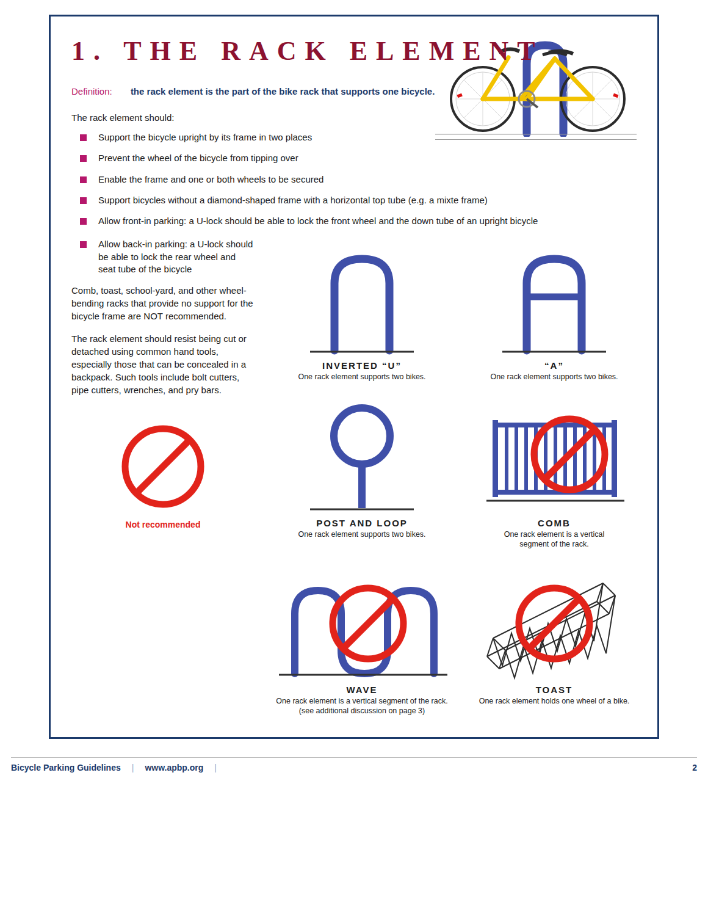1. The Rack Element
Definition: the rack element is the part of the bike rack that supports one bicycle.
The rack element should:
Support the bicycle upright by its frame in two places
Prevent the wheel of the bicycle from tipping over
Enable the frame and one or both wheels to be secured
Support bicycles without a diamond-shaped frame with a horizontal top tube (e.g. a mixte frame)
Allow front-in parking: a U-lock should be able to lock the front wheel and the down tube of an upright bicycle
Allow back-in parking: a U-lock should be able to lock the rear wheel and seat tube of the bicycle
Comb, toast, school-yard, and other wheel-bending racks that provide no support for the bicycle frame are NOT recommended.
The rack element should resist being cut or detached using common hand tools, especially those that can be concealed in a backpack. Such tools include bolt cutters, pipe cutters, wrenches, and pry bars.
Not recommended
Inverted “U”
One rack element supports two bikes.
“A”
One rack element supports two bikes.
Post and Loop
One rack element supports two bikes.
Comb
One rack element is a vertical
segment of the rack.
Wave
One rack element is a vertical segment of the rack.
(see additional discussion on page 3)
Toast
One rack element holds one wheel of a bike.
Bicycle Parking Guidelines | www.apbp.org | 2